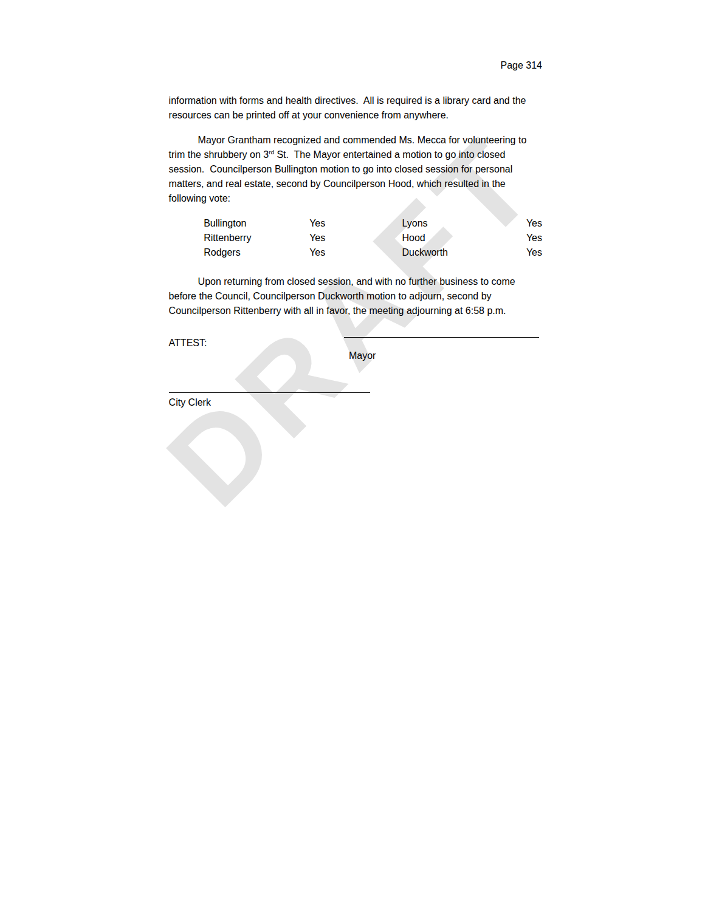DRAFT
Page 314
information with forms and health directives. All is required is a library card and the resources can be printed off at your convenience from anywhere.
Mayor Grantham recognized and commended Ms. Mecca for volunteering to trim the shrubbery on 3rd St. The Mayor entertained a motion to go into closed session. Councilperson Bullington motion to go into closed session for personal matters, and real estate, second by Councilperson Hood, which resulted in the following vote:
| Bullington | Yes | Lyons | Yes |
| Rittenberry | Yes | Hood | Yes |
| Rodgers | Yes | Duckworth | Yes |
Upon returning from closed session, and with no further business to come before the Council, Councilperson Duckworth motion to adjourn, second by Councilperson Rittenberry with all in favor, the meeting adjourning at 6:58 p.m.
ATTEST: Mayor
City Clerk